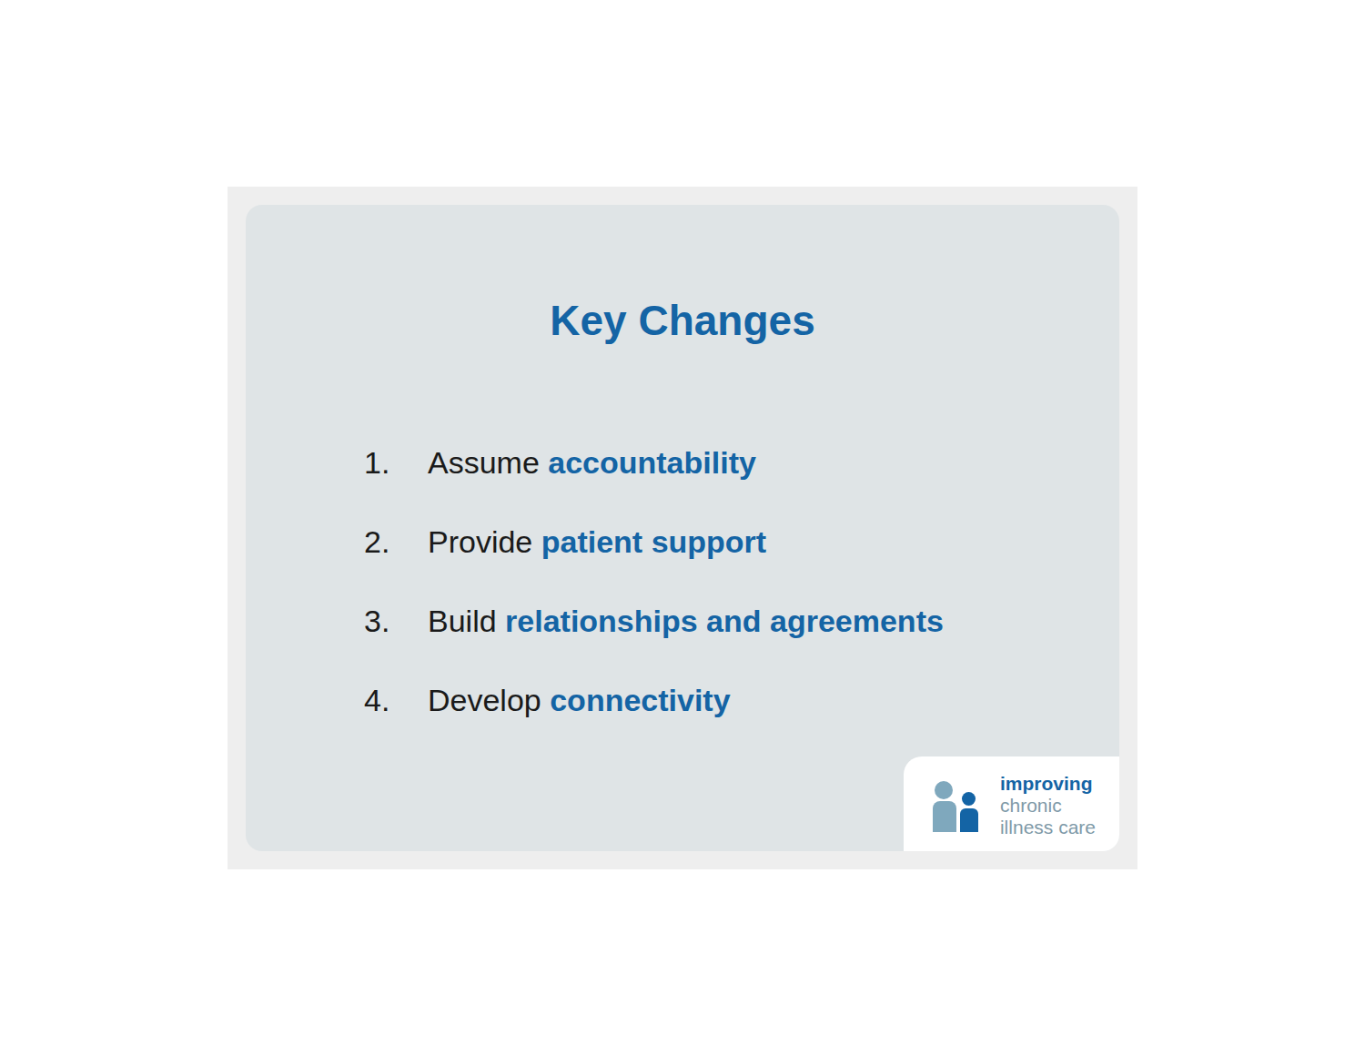Key Changes
Assume accountability
Provide patient support
Build relationships and agreements
Develop connectivity
improving
chronic
illness care